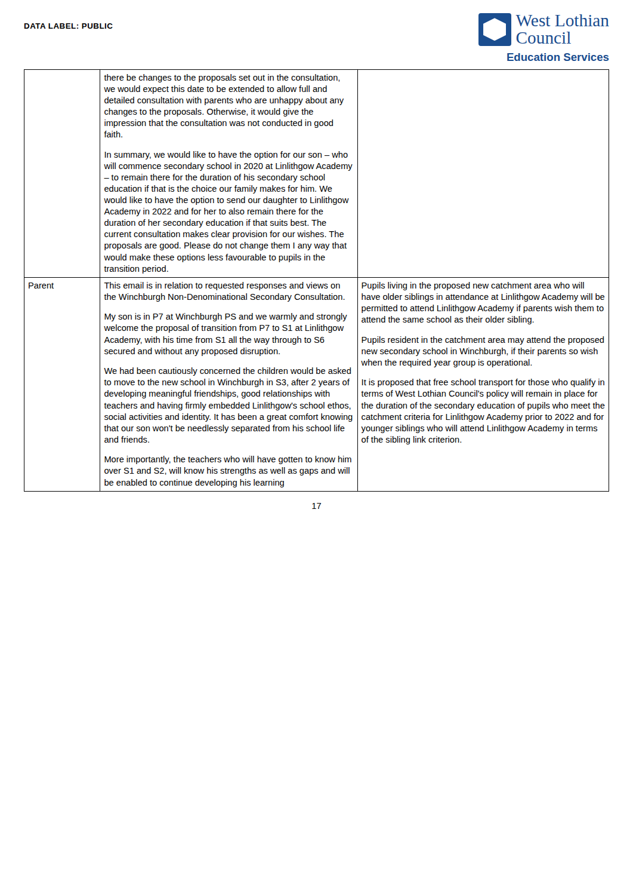DATA LABEL: PUBLIC
West Lothian Council
Education Services
| | there be changes to the proposals set out in the consultation, we would expect this date to be extended to allow full and detailed consultation with parents who are unhappy about any changes to the proposals. Otherwise, it would give the impression that the consultation was not conducted in good faith. In summary, we would like to have the option for our son – who will commence secondary school in 2020 at Linlithgow Academy – to remain there for the duration of his secondary school education if that is the choice our family makes for him. We would like to have the option to send our daughter to Linlithgow Academy in 2022 and for her to also remain there for the duration of her secondary education if that suits best. The current consultation makes clear provision for our wishes. The proposals are good. Please do not change them I any way that would make these options less favourable to pupils in the transition period. | |
| Parent | This email is in relation to requested responses and views on the Winchburgh Non-Denominational Secondary Consultation. My son is in P7 at Winchburgh PS and we warmly and strongly welcome the proposal of transition from P7 to S1 at Linlithgow Academy, with his time from S1 all the way through to S6 secured and without any proposed disruption. We had been cautiously concerned the children would be asked to move to the new school in Winchburgh in S3, after 2 years of developing meaningful friendships, good relationships with teachers and having firmly embedded Linlithgow's school ethos, social activities and identity. It has been a great comfort knowing that our son won't be needlessly separated from his school life and friends. More importantly, the teachers who will have gotten to know him over S1 and S2, will know his strengths as well as gaps and will be enabled to continue developing his learning | Pupils living in the proposed new catchment area who will have older siblings in attendance at Linlithgow Academy will be permitted to attend Linlithgow Academy if parents wish them to attend the same school as their older sibling. Pupils resident in the catchment area may attend the proposed new secondary school in Winchburgh, if their parents so wish when the required year group is operational. It is proposed that free school transport for those who qualify in terms of West Lothian Council's policy will remain in place for the duration of the secondary education of pupils who meet the catchment criteria for Linlithgow Academy prior to 2022 and for younger siblings who will attend Linlithgow Academy in terms of the sibling link criterion. |
17